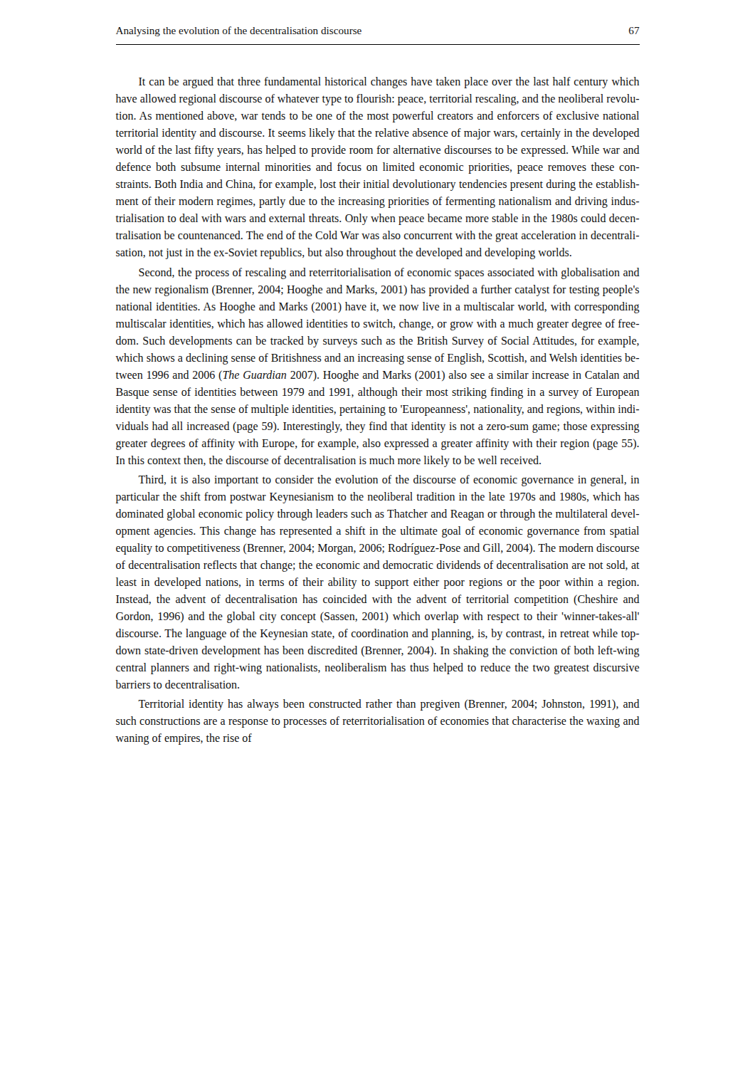Analysing the evolution of the decentralisation discourse 67
It can be argued that three fundamental historical changes have taken place over the last half century which have allowed regional discourse of whatever type to flourish: peace, territorial rescaling, and the neoliberal revolution. As mentioned above, war tends to be one of the most powerful creators and enforcers of exclusive national territorial identity and discourse. It seems likely that the relative absence of major wars, certainly in the developed world of the last fifty years, has helped to provide room for alternative discourses to be expressed. While war and defence both subsume internal minorities and focus on limited economic priorities, peace removes these constraints. Both India and China, for example, lost their initial devolutionary tendencies present during the establishment of their modern regimes, partly due to the increasing priorities of fermenting nationalism and driving industrialisation to deal with wars and external threats. Only when peace became more stable in the 1980s could decentralisation be countenanced. The end of the Cold War was also concurrent with the great acceleration in decentralisation, not just in the ex-Soviet republics, but also throughout the developed and developing worlds.
Second, the process of rescaling and reterritorialisation of economic spaces associated with globalisation and the new regionalism (Brenner, 2004; Hooghe and Marks, 2001) has provided a further catalyst for testing people's national identities. As Hooghe and Marks (2001) have it, we now live in a multiscalar world, with corresponding multiscalar identities, which has allowed identities to switch, change, or grow with a much greater degree of freedom. Such developments can be tracked by surveys such as the British Survey of Social Attitudes, for example, which shows a declining sense of Britishness and an increasing sense of English, Scottish, and Welsh identities between 1996 and 2006 (The Guardian 2007). Hooghe and Marks (2001) also see a similar increase in Catalan and Basque sense of identities between 1979 and 1991, although their most striking finding in a survey of European identity was that the sense of multiple identities, pertaining to 'Europeanness', nationality, and regions, within individuals had all increased (page 59). Interestingly, they find that identity is not a zero-sum game; those expressing greater degrees of affinity with Europe, for example, also expressed a greater affinity with their region (page 55). In this context then, the discourse of decentralisation is much more likely to be well received.
Third, it is also important to consider the evolution of the discourse of economic governance in general, in particular the shift from postwar Keynesianism to the neoliberal tradition in the late 1970s and 1980s, which has dominated global economic policy through leaders such as Thatcher and Reagan or through the multilateral development agencies. This change has represented a shift in the ultimate goal of economic governance from spatial equality to competitiveness (Brenner, 2004; Morgan, 2006; Rodríguez-Pose and Gill, 2004). The modern discourse of decentralisation reflects that change; the economic and democratic dividends of decentralisation are not sold, at least in developed nations, in terms of their ability to support either poor regions or the poor within a region. Instead, the advent of decentralisation has coincided with the advent of territorial competition (Cheshire and Gordon, 1996) and the global city concept (Sassen, 2001) which overlap with respect to their 'winner-takes-all' discourse. The language of the Keynesian state, of coordination and planning, is, by contrast, in retreat while top-down state-driven development has been discredited (Brenner, 2004). In shaking the conviction of both left-wing central planners and right-wing nationalists, neoliberalism has thus helped to reduce the two greatest discursive barriers to decentralisation.
Territorial identity has always been constructed rather than pregiven (Brenner, 2004; Johnston, 1991), and such constructions are a response to processes of reterritorialisation of economies that characterise the waxing and waning of empires, the rise of